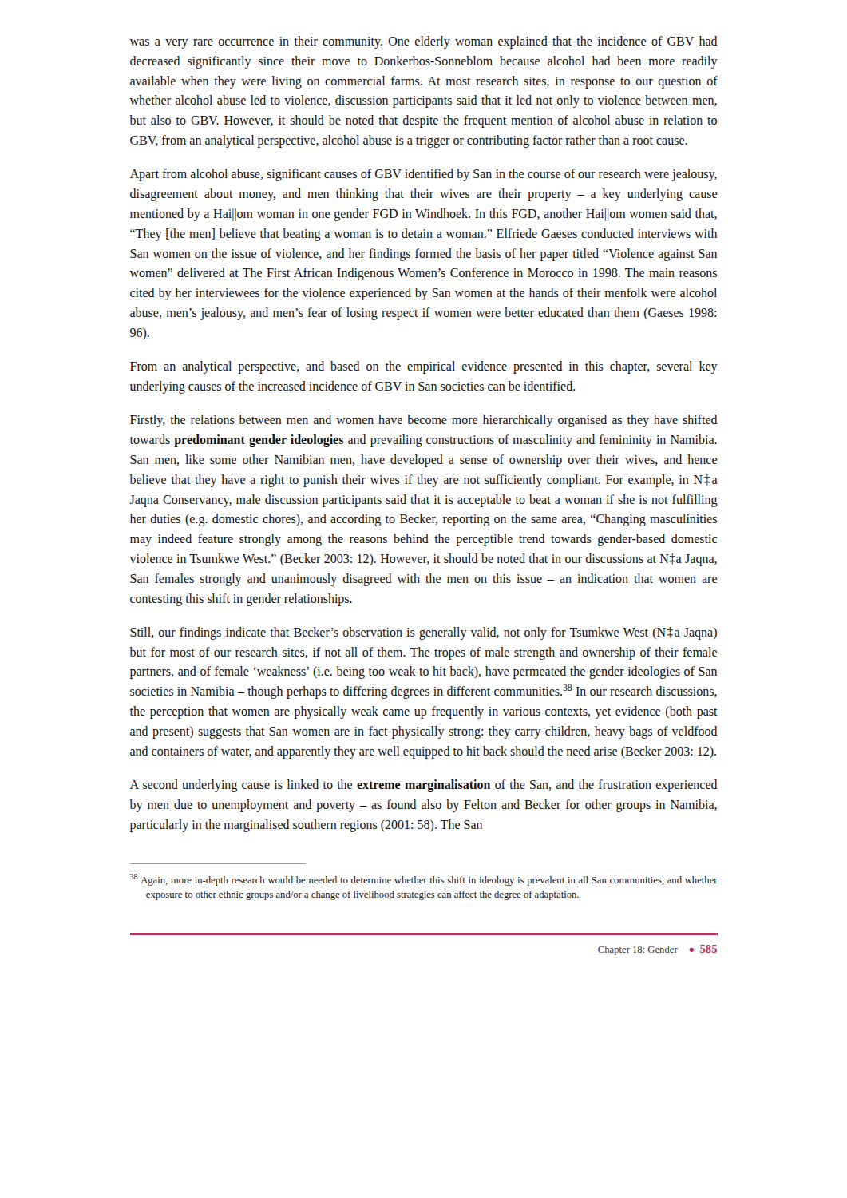was a very rare occurrence in their community. One elderly woman explained that the incidence of GBV had decreased significantly since their move to Donkerbos-Sonneblom because alcohol had been more readily available when they were living on commercial farms. At most research sites, in response to our question of whether alcohol abuse led to violence, discussion participants said that it led not only to violence between men, but also to GBV. However, it should be noted that despite the frequent mention of alcohol abuse in relation to GBV, from an analytical perspective, alcohol abuse is a trigger or contributing factor rather than a root cause.
Apart from alcohol abuse, significant causes of GBV identified by San in the course of our research were jealousy, disagreement about money, and men thinking that their wives are their property – a key underlying cause mentioned by a Hai||om woman in one gender FGD in Windhoek. In this FGD, another Hai||om women said that, “They [the men] believe that beating a woman is to detain a woman.” Elfriede Gaeses conducted interviews with San women on the issue of violence, and her findings formed the basis of her paper titled “Violence against San women” delivered at The First African Indigenous Women’s Conference in Morocco in 1998. The main reasons cited by her interviewees for the violence experienced by San women at the hands of their menfolk were alcohol abuse, men’s jealousy, and men’s fear of losing respect if women were better educated than them (Gaeses 1998: 96).
From an analytical perspective, and based on the empirical evidence presented in this chapter, several key underlying causes of the increased incidence of GBV in San societies can be identified.
Firstly, the relations between men and women have become more hierarchically organised as they have shifted towards predominant gender ideologies and prevailing constructions of masculinity and femininity in Namibia. San men, like some other Namibian men, have developed a sense of ownership over their wives, and hence believe that they have a right to punish their wives if they are not sufficiently compliant. For example, in N‡a Jaqna Conservancy, male discussion participants said that it is acceptable to beat a woman if she is not fulfilling her duties (e.g. domestic chores), and according to Becker, reporting on the same area, “Changing masculinities may indeed feature strongly among the reasons behind the perceptible trend towards gender-based domestic violence in Tsumkwe West.” (Becker 2003: 12). However, it should be noted that in our discussions at N‡a Jaqna, San females strongly and unanimously disagreed with the men on this issue – an indication that women are contesting this shift in gender relationships.
Still, our findings indicate that Becker’s observation is generally valid, not only for Tsumkwe West (N‡a Jaqna) but for most of our research sites, if not all of them. The tropes of male strength and ownership of their female partners, and of female ‘weakness’ (i.e. being too weak to hit back), have permeated the gender ideologies of San societies in Namibia – though perhaps to differing degrees in different communities.38 In our research discussions, the perception that women are physically weak came up frequently in various contexts, yet evidence (both past and present) suggests that San women are in fact physically strong: they carry children, heavy bags of veldfood and containers of water, and apparently they are well equipped to hit back should the need arise (Becker 2003: 12).
A second underlying cause is linked to the extreme marginalisation of the San, and the frustration experienced by men due to unemployment and poverty – as found also by Felton and Becker for other groups in Namibia, particularly in the marginalised southern regions (2001: 58). The San
38 Again, more in-depth research would be needed to determine whether this shift in ideology is prevalent in all San communities, and whether exposure to other ethnic groups and/or a change of livelihood strategies can affect the degree of adaptation.
Chapter 18: Gender●585